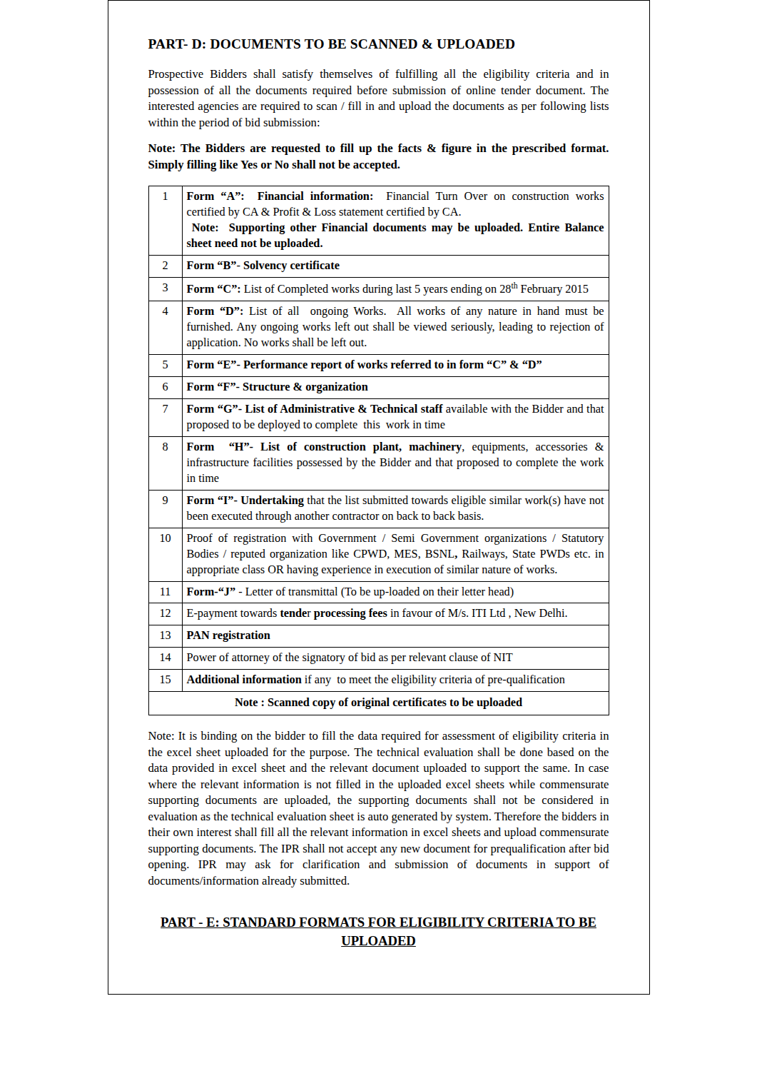PART- D: DOCUMENTS TO BE SCANNED & UPLOADED
Prospective Bidders shall satisfy themselves of fulfilling all the eligibility criteria and in possession of all the documents required before submission of online tender document. The interested agencies are required to scan / fill in and upload the documents as per following lists within the period of bid submission:
Note: The Bidders are requested to fill up the facts & figure in the prescribed format. Simply filling like Yes or No shall not be accepted.
| 1 | Form “A”: Financial information: Financial Turn Over on construction works certified by CA & Profit & Loss statement certified by CA. Note: Supporting other Financial documents may be uploaded. Entire Balance sheet need not be uploaded. |
| 2 | Form “B” - Solvency certificate |
| 3 | Form “C”: List of Completed works during last 5 years ending on 28 th February 2015 |
| 4 | Form “D”: List of all ongoing Works. All works of any nature in hand must be furnished. Any ongoing works left out shall be viewed seriously, leading to rejection of application. No works shall be left out. |
| 5 | Form “E”- Performance report of works referred to in form “C” & “D” |
| 6 | Form “F”- Structure & organization |
| 7 | Form “G”- List of Administrative & Technical staff available with the Bidder and that proposed to be deployed to complete this work in time |
| 8 | Form “H”- List of construction plant, machinery , equipments, accessories & infrastructure facilities possessed by the Bidder and that proposed to complete the work in time |
| 9 | Form “I”- Undertaking that the list submitted towards eligible similar work(s) have not been executed through another contractor on back to back basis. |
| 10 | Proof of registration with Government / Semi Government organizations / Statutory Bodies / reputed organization like CPWD, MES, BSNL , Railways, State PWDs etc. in appropriate class OR having experience in execution of similar nature of works. |
| 11 | Form-“J” - Letter of transmittal (To be up-loaded on their letter head) |
| 12 | E-payment towards tende r processing fees in favour of M/s. ITI Ltd , New Delhi. |
| 13 | PAN registration |
| 14 | Power of attorney of the signatory of bid as per relevant clause of NIT |
| 15 | Additional information if any to meet the eligibility criteria of pre-qualification |
| Note : Scanned copy of original certificates to be uploaded |
Note: It is binding on the bidder to fill the data required for assessment of eligibility criteria in the excel sheet uploaded for the purpose. The technical evaluation shall be done based on the data provided in excel sheet and the relevant document uploaded to support the same. In case where the relevant information is not filled in the uploaded excel sheets while commensurate supporting documents are uploaded, the supporting documents shall not be considered in evaluation as the technical evaluation sheet is auto generated by system. Therefore the bidders in their own interest shall fill all the relevant information in excel sheets and upload commensurate supporting documents. The IPR shall not accept any new document for prequalification after bid opening. IPR may ask for clarification and submission of documents in support of documents/information already submitted.
PART - E: STANDARD FORMATS FOR ELIGIBILITY CRITERIA TO BE UPLOADED